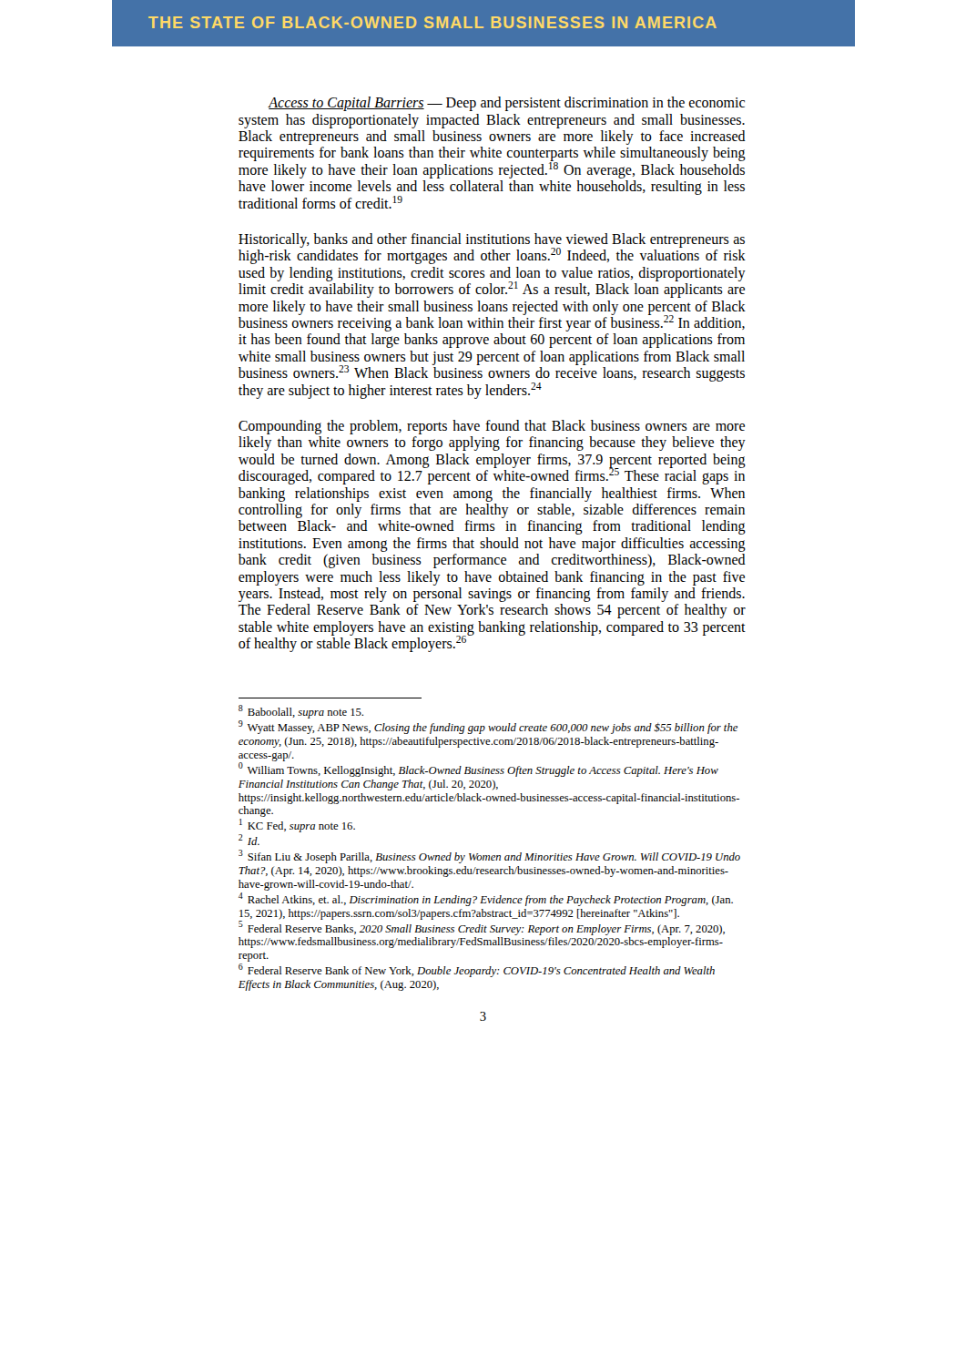The State of Black-Owned Small Businesses in America
Access to Capital Barriers — Deep and persistent discrimination in the economic system has disproportionately impacted Black entrepreneurs and small businesses. Black entrepreneurs and small business owners are more likely to face increased requirements for bank loans than their white counterparts while simultaneously being more likely to have their loan applications rejected.18 On average, Black households have lower income levels and less collateral than white households, resulting in less traditional forms of credit.19
Historically, banks and other financial institutions have viewed Black entrepreneurs as high-risk candidates for mortgages and other loans.20 Indeed, the valuations of risk used by lending institutions, credit scores and loan to value ratios, disproportionately limit credit availability to borrowers of color.21 As a result, Black loan applicants are more likely to have their small business loans rejected with only one percent of Black business owners receiving a bank loan within their first year of business.22 In addition, it has been found that large banks approve about 60 percent of loan applications from white small business owners but just 29 percent of loan applications from Black small business owners.23 When Black business owners do receive loans, research suggests they are subject to higher interest rates by lenders.24
Compounding the problem, reports have found that Black business owners are more likely than white owners to forgo applying for financing because they believe they would be turned down. Among Black employer firms, 37.9 percent reported being discouraged, compared to 12.7 percent of white-owned firms.25 These racial gaps in banking relationships exist even among the financially healthiest firms. When controlling for only firms that are healthy or stable, sizable differences remain between Black- and white-owned firms in financing from traditional lending institutions. Even among the firms that should not have major difficulties accessing bank credit (given business performance and creditworthiness), Black-owned employers were much less likely to have obtained bank financing in the past five years. Instead, most rely on personal savings or financing from family and friends. The Federal Reserve Bank of New York's research shows 54 percent of healthy or stable white employers have an existing banking relationship, compared to 33 percent of healthy or stable Black employers.26
8 Baboolall, supra note 15.
9 Wyatt Massey, ABP News, Closing the funding gap would create 600,000 new jobs and $55 billion for the economy, (Jun. 25, 2018), https://abeautifulperspective.com/2018/06/2018-black-entrepreneurs-battling-access-gap/.
0 William Towns, KelloggInsight, Black-Owned Business Often Struggle to Access Capital. Here's How Financial Institutions Can Change That, (Jul. 20, 2020), https://insight.kellogg.northwestern.edu/article/black-owned-businesses-access-capital-financial-institutions-change.
1 KC Fed, supra note 16.
2 Id.
3 Sifan Liu & Joseph Parilla, Business Owned by Women and Minorities Have Grown. Will COVID-19 Undo That?, (Apr. 14, 2020), https://www.brookings.edu/research/businesses-owned-by-women-and-minorities-have-grown-will-covid-19-undo-that/.
4 Rachel Atkins, et. al., Discrimination in Lending? Evidence from the Paycheck Protection Program, (Jan. 15, 2021), https://papers.ssrn.com/sol3/papers.cfm?abstract_id=3774992 [hereinafter "Atkins"].
5 Federal Reserve Banks, 2020 Small Business Credit Survey: Report on Employer Firms, (Apr. 7, 2020), https://www.fedsmallbusiness.org/medialibrary/FedSmallBusiness/files/2020/2020-sbcs-employer-firms-report.
6 Federal Reserve Bank of New York, Double Jeopardy: COVID-19's Concentrated Health and Wealth Effects in Black Communities, (Aug. 2020),
3